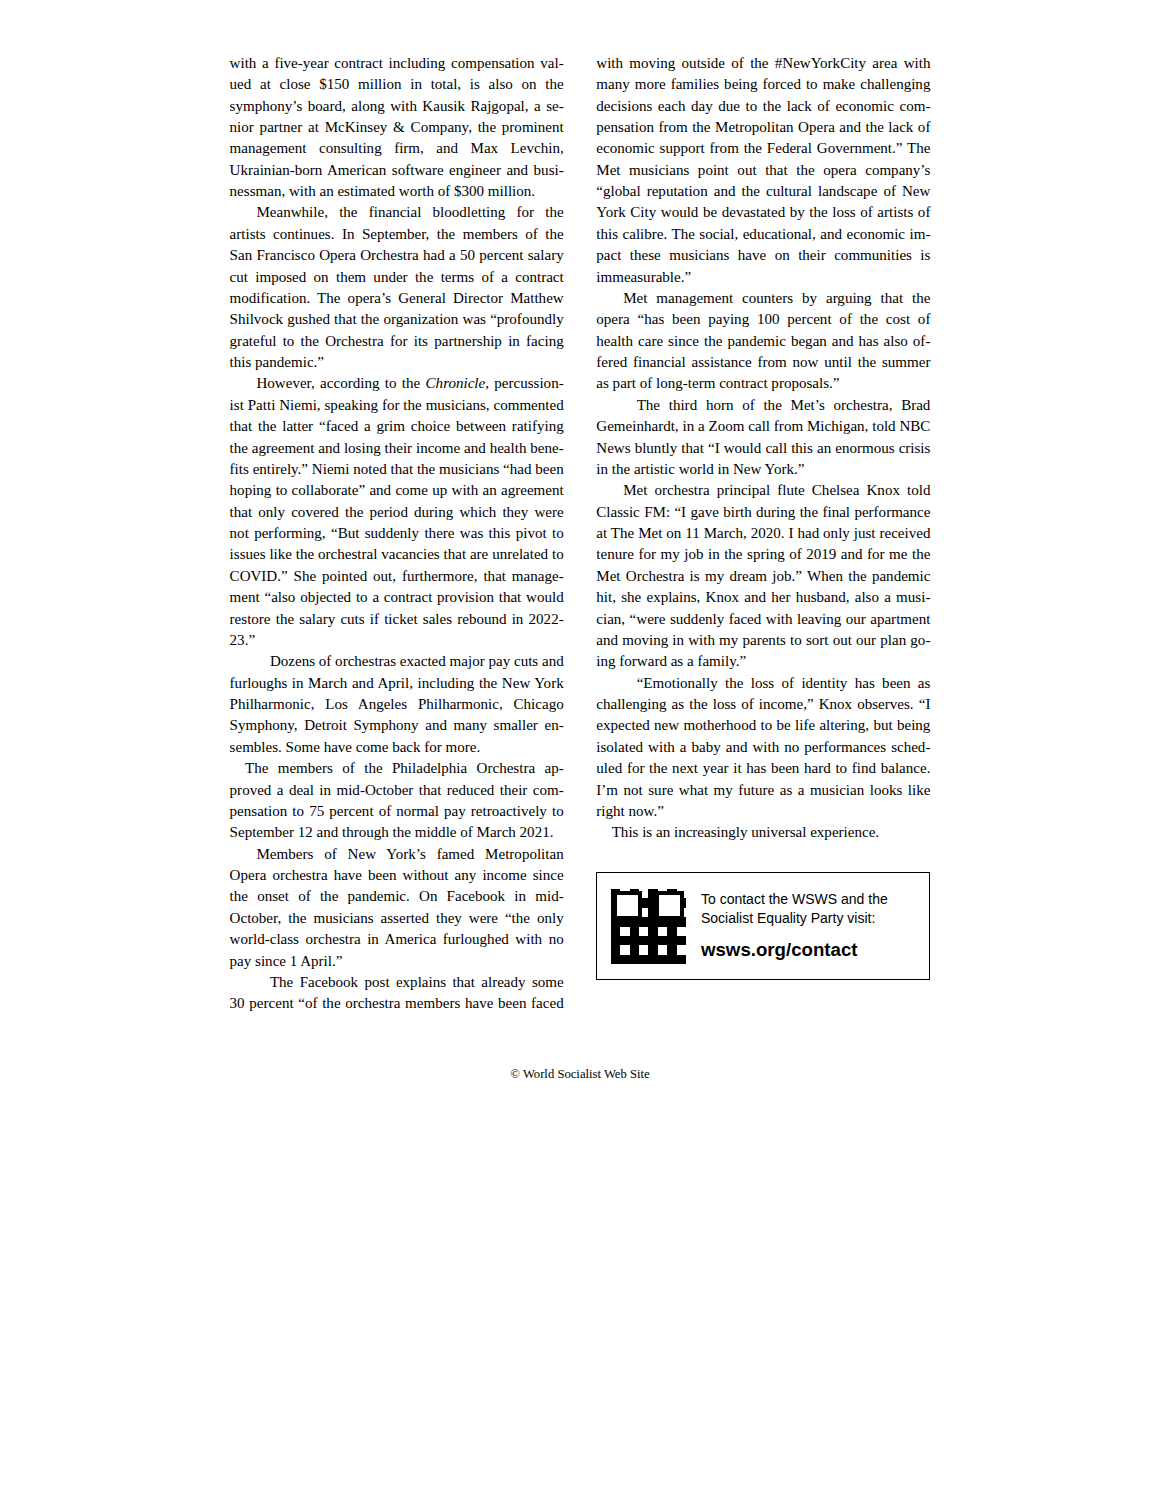with a five-year contract including compensation valued at close $150 million in total, is also on the symphony’s board, along with Kausik Rajgopal, a senior partner at McKinsey & Company, the prominent management consulting firm, and Max Levchin, Ukrainian-born American software engineer and businessman, with an estimated worth of $300 million.
Meanwhile, the financial bloodletting for the artists continues. In September, the members of the San Francisco Opera Orchestra had a 50 percent salary cut imposed on them under the terms of a contract modification. The opera’s General Director Matthew Shilvock gushed that the organization was “profoundly grateful to the Orchestra for its partnership in facing this pandemic.”
However, according to the Chronicle, percussionist Patti Niemi, speaking for the musicians, commented that the latter “faced a grim choice between ratifying the agreement and losing their income and health benefits entirely.” Niemi noted that the musicians “had been hoping to collaborate” and come up with an agreement that only covered the period during which they were not performing, “But suddenly there was this pivot to issues like the orchestral vacancies that are unrelated to COVID.” She pointed out, furthermore, that management “also objected to a contract provision that would restore the salary cuts if ticket sales rebound in 2022-23.”
Dozens of orchestras exacted major pay cuts and furloughs in March and April, including the New York Philharmonic, Los Angeles Philharmonic, Chicago Symphony, Detroit Symphony and many smaller ensembles. Some have come back for more.
The members of the Philadelphia Orchestra approved a deal in mid-October that reduced their compensation to 75 percent of normal pay retroactively to September 12 and through the middle of March 2021.
Members of New York’s famed Metropolitan Opera orchestra have been without any income since the onset of the pandemic. On Facebook in mid-October, the musicians asserted they were “the only world-class orchestra in America furloughed with no pay since 1 April.”
The Facebook post explains that already some 30 percent “of the orchestra members have been faced with moving outside of the #NewYorkCity area with many more families being forced to make challenging decisions each day due to the lack of economic compensation from the Metropolitan Opera and the lack of economic support from the Federal Government.” The Met musicians point out that the opera company’s “global reputation and the cultural landscape of New York City would be devastated by the loss of artists of this calibre. The social, educational, and economic impact these musicians have on their communities is immeasurable.”
Met management counters by arguing that the opera “has been paying 100 percent of the cost of health care since the pandemic began and has also offered financial assistance from now until the summer as part of long-term contract proposals.”
The third horn of the Met’s orchestra, Brad Gemeinhardt, in a Zoom call from Michigan, told NBC News bluntly that “I would call this an enormous crisis in the artistic world in New York.”
Met orchestra principal flute Chelsea Knox told Classic FM: “I gave birth during the final performance at The Met on 11 March, 2020. I had only just received tenure for my job in the spring of 2019 and for me the Met Orchestra is my dream job.” When the pandemic hit, she explains, Knox and her husband, also a musician, “were suddenly faced with leaving our apartment and moving in with my parents to sort out our plan going forward as a family.”
“Emotionally the loss of identity has been as challenging as the loss of income,” Knox observes. “I expected new motherhood to be life altering, but being isolated with a baby and with no performances scheduled for the next year it has been hard to find balance. I’m not sure what my future as a musician looks like right now.”
This is an increasingly universal experience.
To contact the WSWS and the
Socialist Equality Party visit: wsws.org/contact
© World Socialist Web Site